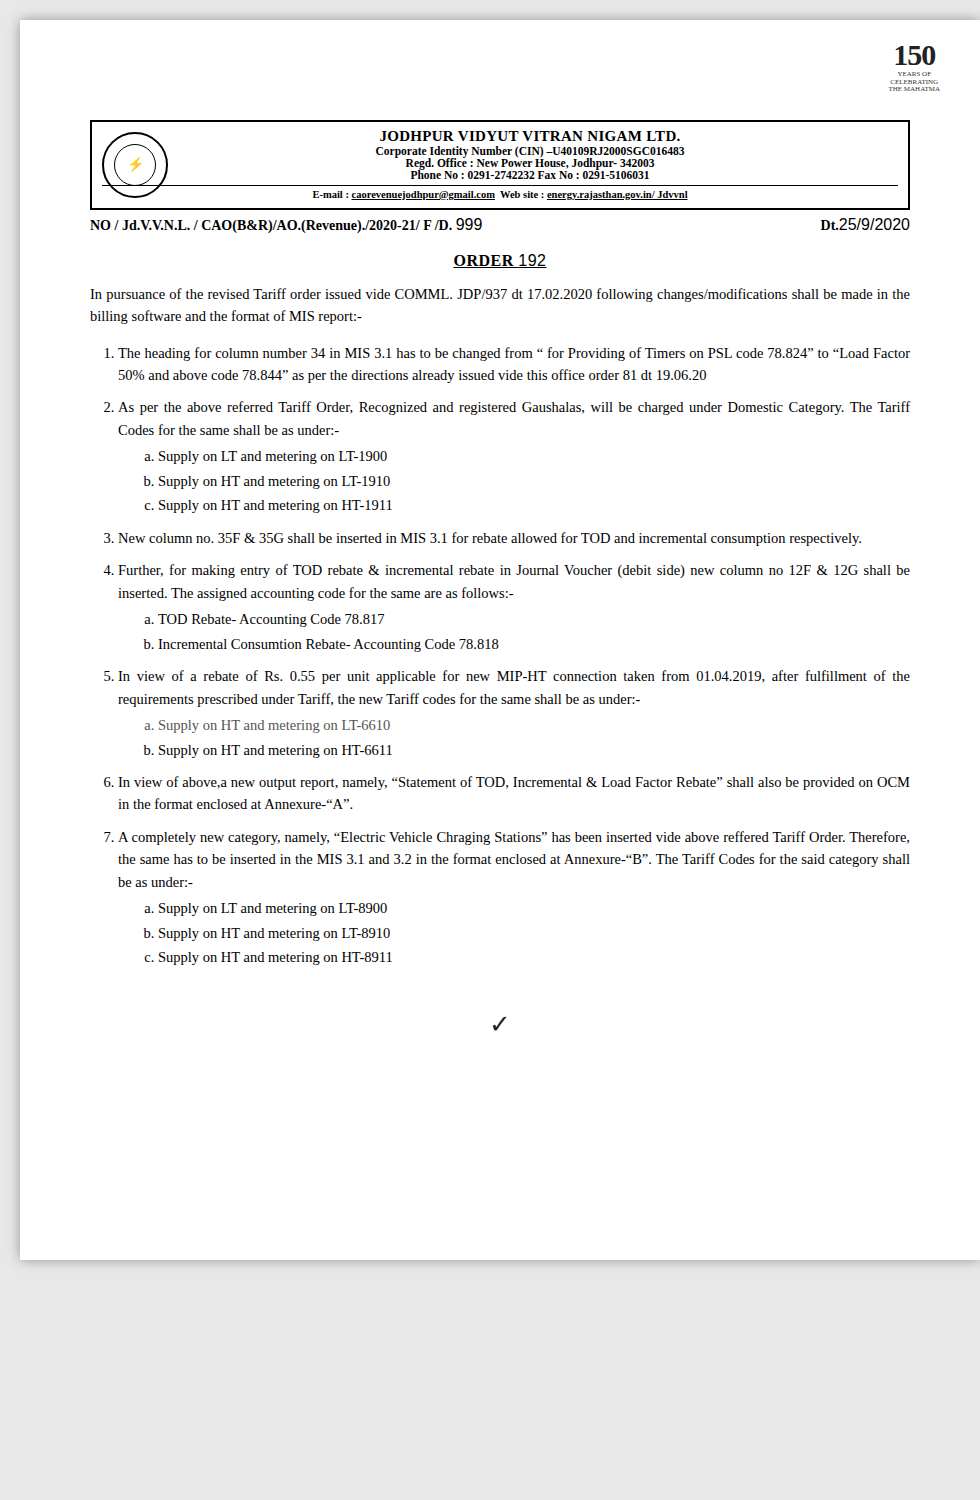150
YEARS OF
CELEBRATING
THE MAHATMA
⚡
JODHPUR VIDYUT VITRAN NIGAM LTD.
Corporate Identity Number (CIN) –U40109RJ2000SGC016483
Regd. Office : New Power House, Jodhpur- 342003
Phone No : 0291-2742232 Fax No : 0291-5106031
E-mail : caorevenuejodhpur@gmail.com Web site : energy.rajasthan.gov.in/ Jdvvnl
NO / Jd.V.V.N.L. / CAO(B&R)/AO.(Revenue)./2020-21/ F /D. 999 Dt.25/9/2020
ORDER 192
In pursuance of the revised Tariff order issued vide COMML. JDP/937 dt 17.02.2020 following changes/modifications shall be made in the billing software and the format of MIS report:-
The heading for column number 34 in MIS 3.1 has to be changed from “ for Providing of Timers on PSL code 78.824” to “Load Factor 50% and above code 78.844” as per the directions already issued vide this office order 81 dt 19.06.20
As per the above referred Tariff Order, Recognized and registered Gaushalas, will be charged under Domestic Category. The Tariff Codes for the same shall be as under:-
Supply on LT and metering on LT-1900
Supply on HT and metering on LT-1910
Supply on HT and metering on HT-1911
New column no. 35F & 35G shall be inserted in MIS 3.1 for rebate allowed for TOD and incremental consumption respectively.
Further, for making entry of TOD rebate & incremental rebate in Journal Voucher (debit side) new column no 12F & 12G shall be inserted. The assigned accounting code for the same are as follows:-
TOD Rebate- Accounting Code 78.817
Incremental Consumtion Rebate- Accounting Code 78.818
In view of a rebate of Rs. 0.55 per unit applicable for new MIP-HT connection taken from 01.04.2019, after fulfillment of the requirements prescribed under Tariff, the new Tariff codes for the same shall be as under:-
Supply on HT and metering on LT-6610
Supply on HT and metering on HT-6611
In view of above,a new output report, namely, “Statement of TOD, Incremental & Load Factor Rebate” shall also be provided on OCM in the format enclosed at Annexure-“A”.
A completely new category, namely, “Electric Vehicle Chraging Stations” has been inserted vide above reffered Tariff Order. Therefore, the same has to be inserted in the MIS 3.1 and 3.2 in the format enclosed at Annexure-“B”. The Tariff Codes for the said category shall be as under:-
Supply on LT and metering on LT-8900
Supply on HT and metering on LT-8910
Supply on HT and metering on HT-8911
✓